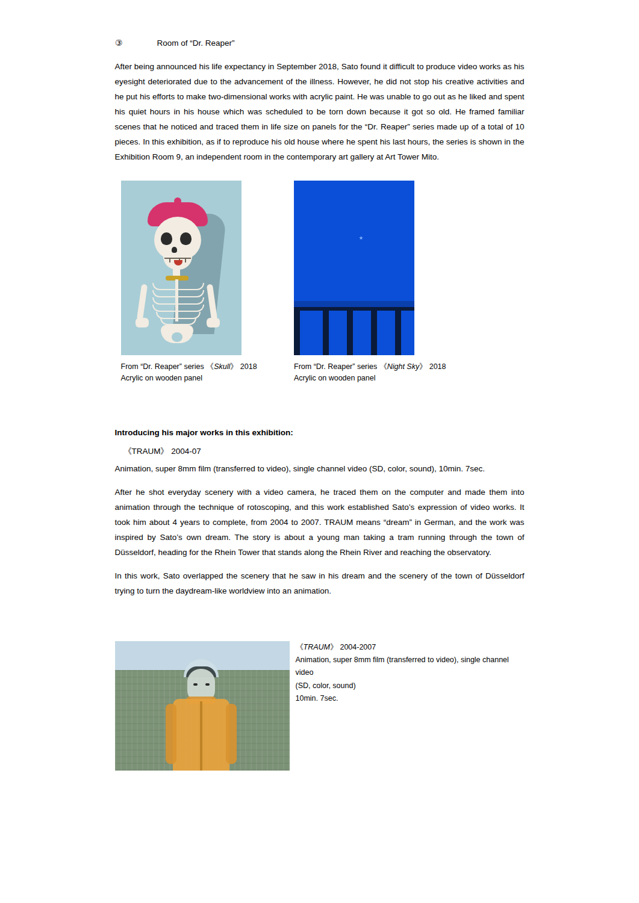③ Room of “Dr. Reaper”
After being announced his life expectancy in September 2018, Sato found it difficult to produce video works as his eyesight deteriorated due to the advancement of the illness. However, he did not stop his creative activities and he put his efforts to make two-dimensional works with acrylic paint. He was unable to go out as he liked and spent his quiet hours in his house which was scheduled to be torn down because it got so old. He framed familiar scenes that he noticed and traced them in life size on panels for the “Dr. Reaper” series made up of a total of 10 pieces. In this exhibition, as if to reproduce his old house where he spent his last hours, the series is shown in the Exhibition Room 9, an independent room in the contemporary art gallery at Art Tower Mito.
| From “Dr. Reaper” series 《 Skull 》 2018 Acrylic on wooden panel | From “Dr. Reaper” series 《 Night Sky 》 2018 Acrylic on wooden panel |
Introducing his major works in this exhibition:
《TRAUM》 2004-07
Animation, super 8mm film (transferred to video), single channel video (SD, color, sound), 10min. 7sec.
After he shot everyday scenery with a video camera, he traced them on the computer and made them into animation through the technique of rotoscoping, and this work established Sato’s expression of video works. It took him about 4 years to complete, from 2004 to 2007. TRAUM means “dream” in German, and the work was inspired by Sato’s own dream. The story is about a young man taking a tram running through the town of Düsseldorf, heading for the Rhein Tower that stands along the Rhein River and reaching the observatory.
In this work, Sato overlapped the scenery that he saw in his dream and the scenery of the town of Düsseldorf trying to turn the daydream-like worldview into an animation.
| | 《 TRAUM 》 2004-2007 Animation, super 8mm film (transferred to video), single channel video (SD, color, sound) 10min. 7sec. |